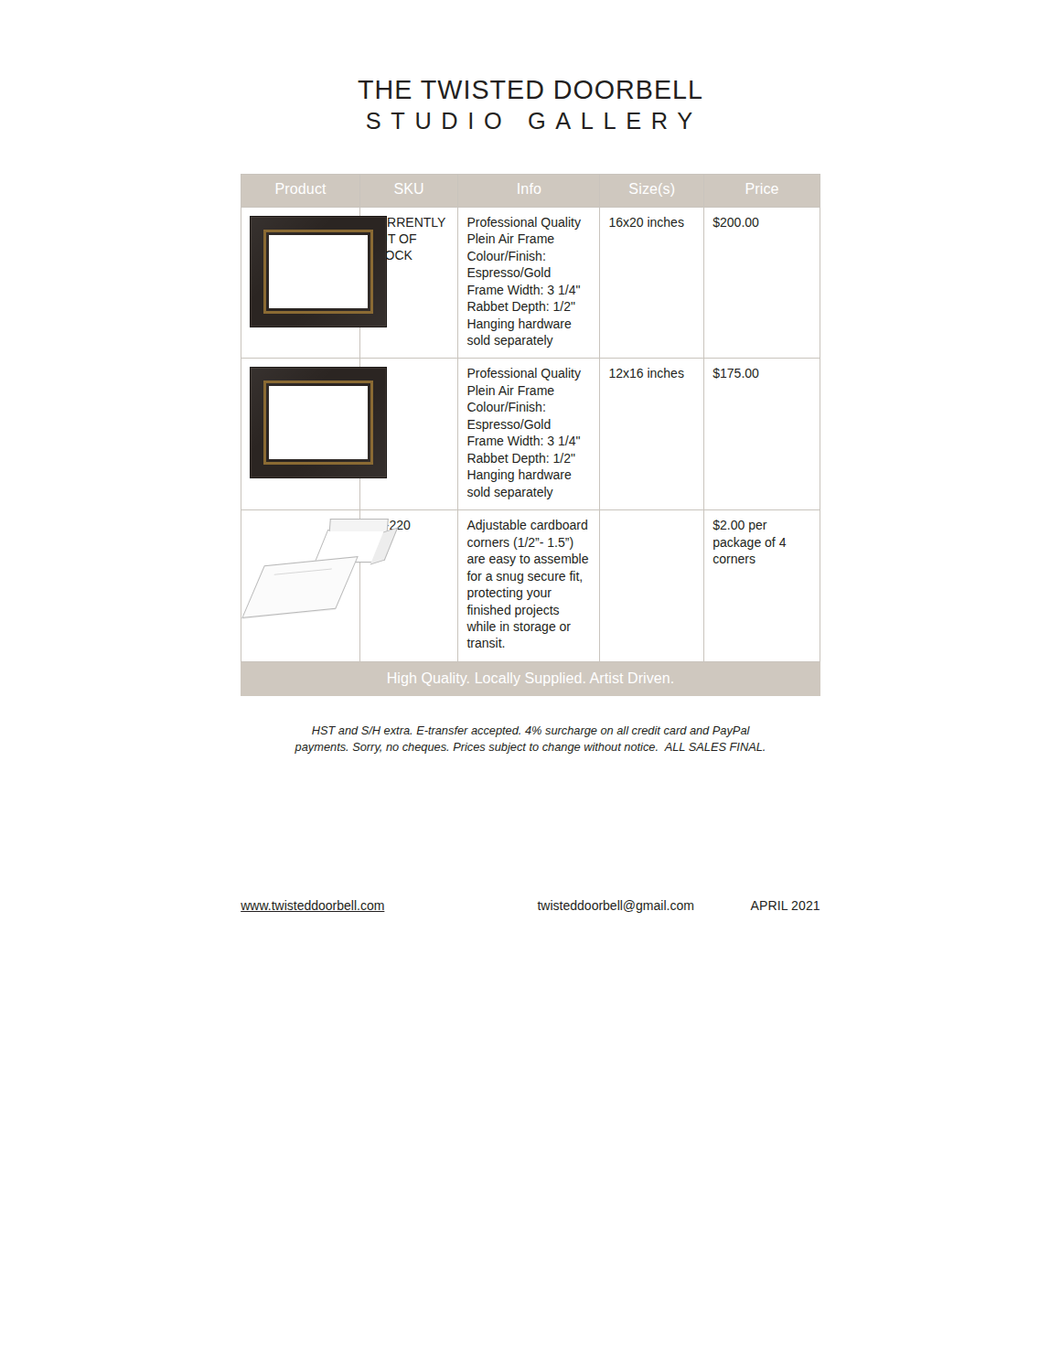THE TWISTED DOORBELL
STUDIO GALLERY
| Product | SKU | Info | Size(s) | Price |
| --- | --- | --- | --- | --- |
| | CURRENTLY OUT OF STOCK | Professional Quality Plein Air Frame Colour/Finish: Espresso/Gold Frame Width: 3 1/4" Rabbet Depth: 1/2" Hanging hardware sold separately | 16x20 inches | $200.00 |
| | | Professional Quality Plein Air Frame Colour/Finish: Espresso/Gold Frame Width: 3 1/4" Rabbet Depth: 1/2" Hanging hardware sold separately | 12x16 inches | $175.00 |
| | FE-220 | Adjustable cardboard corners (1/2”- 1.5”) are easy to assemble for a snug secure fit, protecting your finished projects while in storage or transit. | | $2.00 per package of 4 corners |
| High Quality. Locally Supplied. Artist Driven. |
HST and S/H extra. E-transfer accepted. 4% surcharge on all credit card and PayPal payments. Sorry, no cheques. Prices subject to change without notice. ALL SALES FINAL.
www.twisteddoorbell.com
twisteddoorbell@gmail.com
APRIL 2021